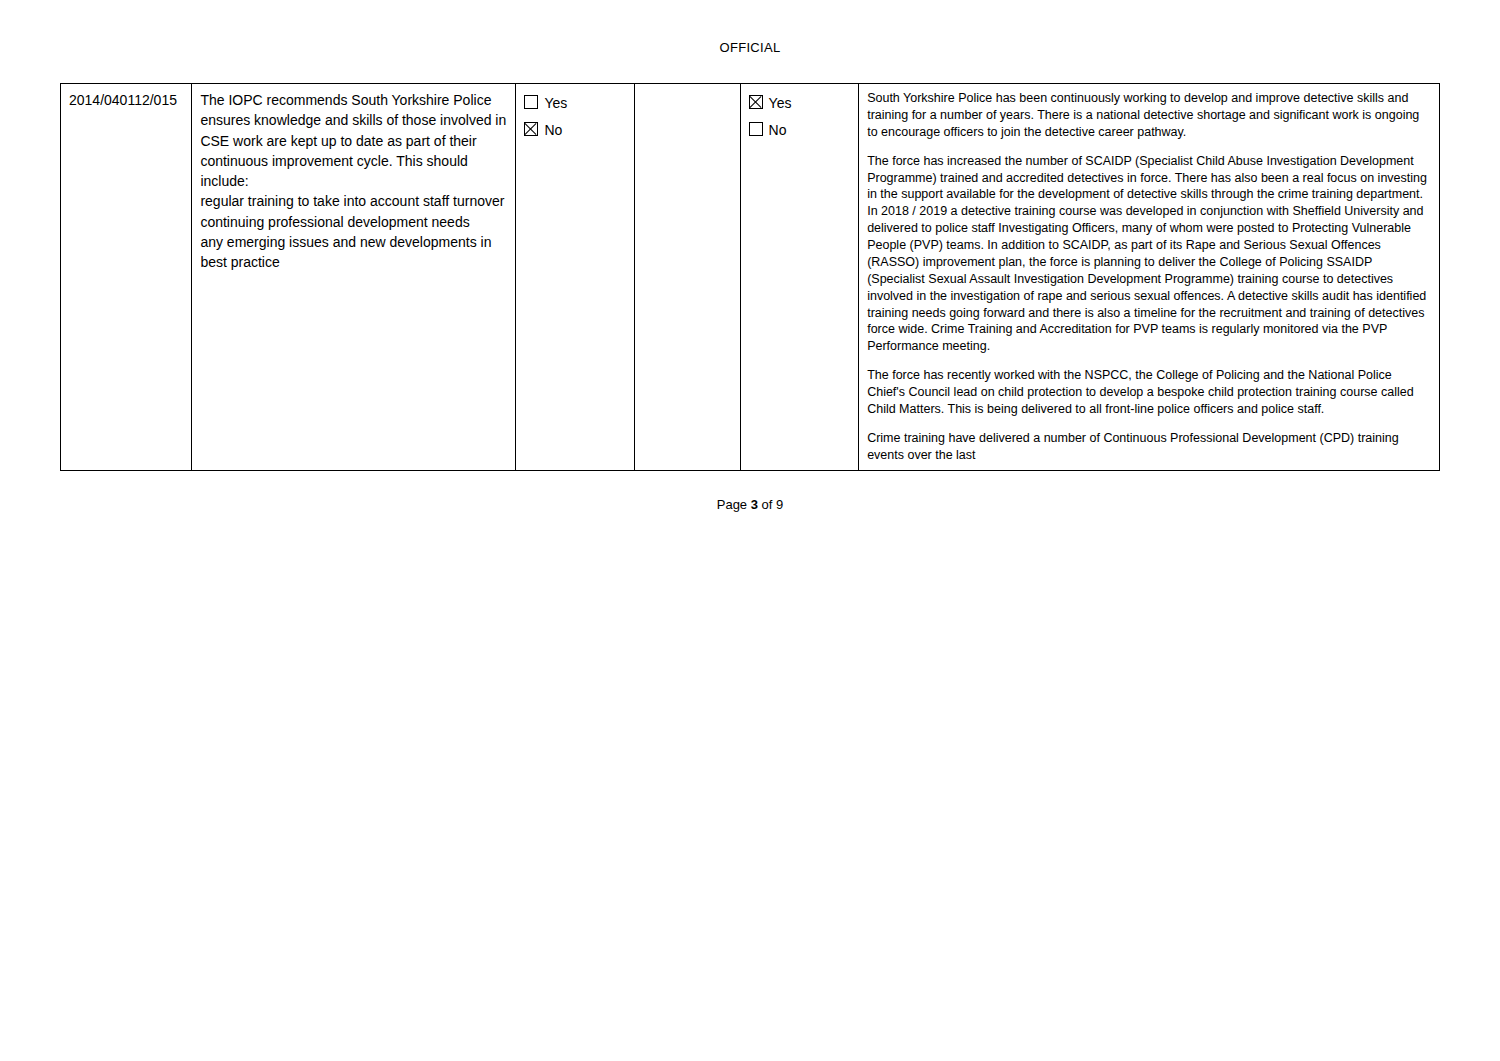OFFICIAL
| 2014/040112/015 | The IOPC recommends South Yorkshire Police ensures knowledge and skills of those involved in CSE work are kept up to date as part of their continuous improvement cycle. This should include: regular training to take into account staff turnover continuing professional development needs any emerging issues and new developments in best practice | Yes No | | Yes No | South Yorkshire Police has been continuously working to develop and improve detective skills and training for a number of years. There is a national detective shortage and significant work is ongoing to encourage officers to join the detective career pathway. The force has increased the number of SCAIDP (Specialist Child Abuse Investigation Development Programme) trained and accredited detectives in force. There has also been a real focus on investing in the support available for the development of detective skills through the crime training department. In 2018 / 2019 a detective training course was developed in conjunction with Sheffield University and delivered to police staff Investigating Officers, many of whom were posted to Protecting Vulnerable People (PVP) teams. In addition to SCAIDP, as part of its Rape and Serious Sexual Offences (RASSO) improvement plan, the force is planning to deliver the College of Policing SSAIDP (Specialist Sexual Assault Investigation Development Programme) training course to detectives involved in the investigation of rape and serious sexual offences. A detective skills audit has identified training needs going forward and there is also a timeline for the recruitment and training of detectives force wide. Crime Training and Accreditation for PVP teams is regularly monitored via the PVP Performance meeting. The force has recently worked with the NSPCC, the College of Policing and the National Police Chief's Council lead on child protection to develop a bespoke child protection training course called Child Matters. This is being delivered to all front-line police officers and police staff. Crime training have delivered a number of Continuous Professional Development (CPD) training events over the last |
Page 3 of 9